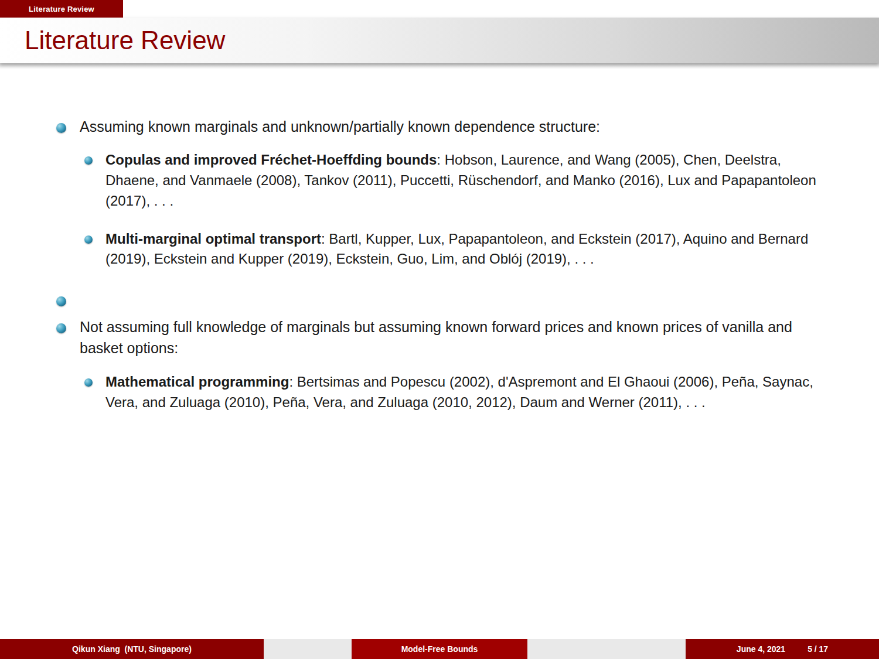Literature Review
Literature Review
Assuming known marginals and unknown/partially known dependence structure:
Copulas and improved Fréchet-Hoeffding bounds: Hobson, Laurence, and Wang (2005), Chen, Deelstra, Dhaene, and Vanmaele (2008), Tankov (2011), Puccetti, Rüschendorf, and Manko (2016), Lux and Papapantoleon (2017), . . .
Multi-marginal optimal transport: Bartl, Kupper, Lux, Papapantoleon, and Eckstein (2017), Aquino and Bernard (2019), Eckstein and Kupper (2019), Eckstein, Guo, Lim, and Oblój (2019), . . .
Not assuming full knowledge of marginals but assuming known forward prices and known prices of vanilla and basket options:
Mathematical programming: Bertsimas and Popescu (2002), d'Aspremont and El Ghaoui (2006), Peña, Saynac, Vera, and Zuluaga (2010), Peña, Vera, and Zuluaga (2010, 2012), Daum and Werner (2011), . . .
Qikun Xiang (NTU, Singapore)
Model-Free Bounds
June 4, 20215 / 17